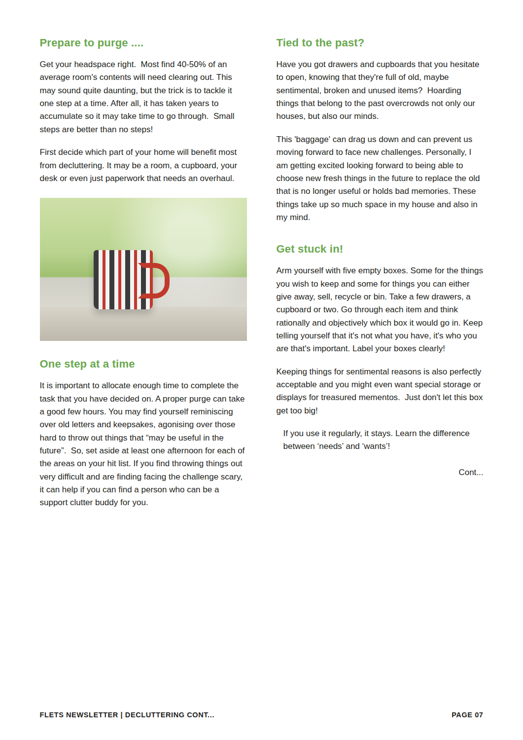Prepare to purge ....
Get your headspace right. Most find 40-50% of an average room's contents will need clearing out. This may sound quite daunting, but the trick is to tackle it one step at a time. After all, it has taken years to accumulate so it may take time to go through. Small steps are better than no steps!
First decide which part of your home will benefit most from decluttering. It may be a room, a cupboard, your desk or even just paperwork that needs an overhaul.
One step at a time
It is important to allocate enough time to complete the task that you have decided on. A proper purge can take a good few hours. You may find yourself reminiscing over old letters and keepsakes, agonising over those hard to throw out things that “may be useful in the future”. So, set aside at least one afternoon for each of the areas on your hit list. If you find throwing things out very difficult and are finding facing the challenge scary, it can help if you can find a person who can be a support clutter buddy for you.
Tied to the past?
Have you got drawers and cupboards that you hesitate to open, knowing that they're full of old, maybe sentimental, broken and unused items? Hoarding things that belong to the past overcrowds not only our houses, but also our minds.
This 'baggage' can drag us down and can prevent us moving forward to face new challenges. Personally, I am getting excited looking forward to being able to choose new fresh things in the future to replace the old that is no longer useful or holds bad memories. These things take up so much space in my house and also in my mind.
Get stuck in!
Arm yourself with five empty boxes. Some for the things you wish to keep and some for things you can either give away, sell, recycle or bin. Take a few drawers, a cupboard or two. Go through each item and think rationally and objectively which box it would go in. Keep telling yourself that it's not what you have, it's who you are that's important. Label your boxes clearly!
Keeping things for sentimental reasons is also perfectly acceptable and you might even want special storage or displays for treasured mementos. Just don't let this box get too big!
If you use it regularly, it stays. Learn the difference between ‘needs’ and ‘wants’!
Cont...
FLETS NEWSLETTER | DECLUTTERING CONT... PAGE 07